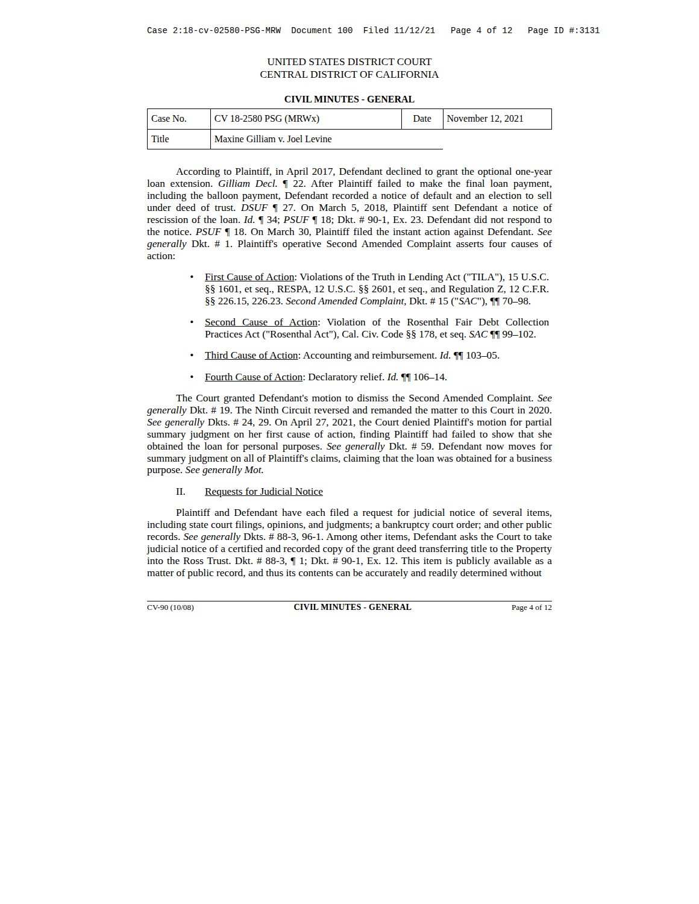Case 2:18-cv-02580-PSG-MRW Document 100 Filed 11/12/21 Page 4 of 12 Page ID #:3131
UNITED STATES DISTRICT COURT
CENTRAL DISTRICT OF CALIFORNIA
CIVIL MINUTES - GENERAL
| Case No. | CV 18-2580 PSG (MRWx) | Date | November 12, 2021 |
| Title | Maxine Gilliam v. Joel Levine | |
According to Plaintiff, in April 2017, Defendant declined to grant the optional one-year loan extension. Gilliam Decl. ¶ 22. After Plaintiff failed to make the final loan payment, including the balloon payment, Defendant recorded a notice of default and an election to sell under deed of trust. DSUF ¶ 27. On March 5, 2018, Plaintiff sent Defendant a notice of rescission of the loan. Id. ¶ 34; PSUF ¶ 18; Dkt. # 90-1, Ex. 23. Defendant did not respond to the notice. PSUF ¶ 18. On March 30, Plaintiff filed the instant action against Defendant. See generally Dkt. # 1. Plaintiff's operative Second Amended Complaint asserts four causes of action:
•
First Cause of Action: Violations of the Truth in Lending Act ("TILA"), 15 U.S.C. §§ 1601, et seq., RESPA, 12 U.S.C. §§ 2601, et seq., and Regulation Z, 12 C.F.R. §§ 226.15, 226.23. Second Amended Complaint, Dkt. # 15 ("SAC"), ¶¶ 70–98.
•
Second Cause of Action: Violation of the Rosenthal Fair Debt Collection Practices Act ("Rosenthal Act"), Cal. Civ. Code §§ 178, et seq. SAC ¶¶ 99–102.
•
Third Cause of Action: Accounting and reimbursement. Id. ¶¶ 103–05.
•
Fourth Cause of Action: Declaratory relief. Id. ¶¶ 106–14.
The Court granted Defendant's motion to dismiss the Second Amended Complaint. See generally Dkt. # 19. The Ninth Circuit reversed and remanded the matter to this Court in 2020. See generally Dkts. # 24, 29. On April 27, 2021, the Court denied Plaintiff's motion for partial summary judgment on her first cause of action, finding Plaintiff had failed to show that she obtained the loan for personal purposes. See generally Dkt. # 59. Defendant now moves for summary judgment on all of Plaintiff's claims, claiming that the loan was obtained for a business purpose. See generally Mot.
II.
Requests for Judicial Notice
Plaintiff and Defendant have each filed a request for judicial notice of several items, including state court filings, opinions, and judgments; a bankruptcy court order; and other public records. See generally Dkts. # 88-3, 96-1. Among other items, Defendant asks the Court to take judicial notice of a certified and recorded copy of the grant deed transferring title to the Property into the Ross Trust. Dkt. # 88-3, ¶ 1; Dkt. # 90-1, Ex. 12. This item is publicly available as a matter of public record, and thus its contents can be accurately and readily determined without
CV-90 (10/08)
CIVIL MINUTES - GENERAL
Page 4 of 12